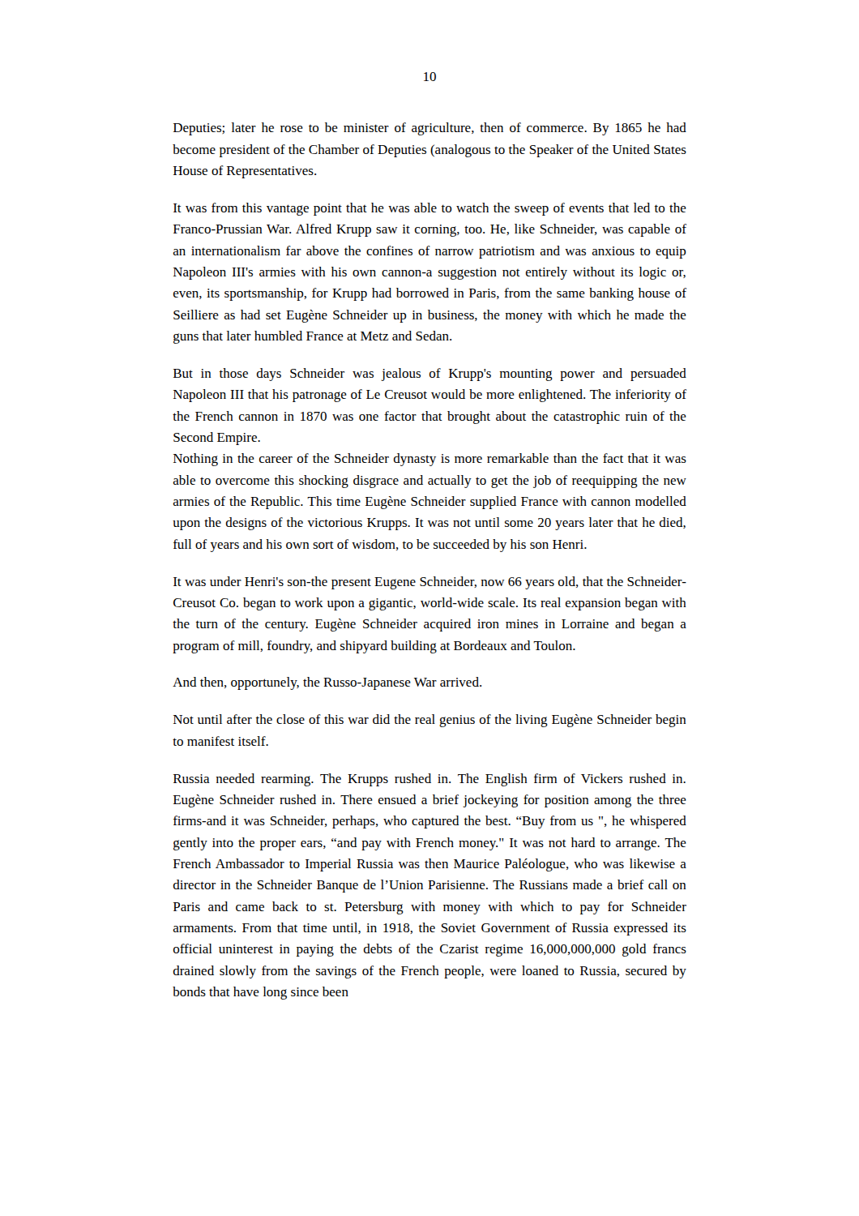10
Deputies; later he rose to be minister of agriculture, then of commerce. By 1865 he had become president of the Chamber of Deputies (analogous to the Speaker of the United States House of Representatives.
It was from this vantage point that he was able to watch the sweep of events that led to the Franco-Prussian War. Alfred Krupp saw it corning, too. He, like Schneider, was capable of an internationalism far above the confines of narrow patriotism and was anxious to equip Napoleon III's armies with his own cannon-a suggestion not entirely without its logic or, even, its sportsmanship, for Krupp had borrowed in Paris, from the same banking house of Seilliere as had set Eugène Schneider up in business, the money with which he made the guns that later humbled France at Metz and Sedan.
But in those days Schneider was jealous of Krupp's mounting power and persuaded Napoleon III that his patronage of Le Creusot would be more enlightened. The inferiority of the French cannon in 1870 was one factor that brought about the catastrophic ruin of the Second Empire.
Nothing in the career of the Schneider dynasty is more remarkable than the fact that it was able to overcome this shocking disgrace and actually to get the job of reequipping the new armies of the Republic. This time Eugène Schneider supplied France with cannon modelled upon the designs of the victorious Krupps. It was not until some 20 years later that he died, full of years and his own sort of wisdom, to be succeeded by his son Henri.
It was under Henri's son-the present Eugene Schneider, now 66 years old, that the Schneider-Creusot Co. began to work upon a gigantic, world-wide scale. Its real expansion began with the turn of the century. Eugène Schneider acquired iron mines in Lorraine and began a program of mill, foundry, and shipyard building at Bordeaux and Toulon.
And then, opportunely, the Russo-Japanese War arrived.
Not until after the close of this war did the real genius of the living Eugène Schneider begin to manifest itself.
Russia needed rearming. The Krupps rushed in. The English firm of Vickers rushed in. Eugène Schneider rushed in. There ensued a brief jockeying for position among the three firms-and it was Schneider, perhaps, who captured the best. “Buy from us ", he whispered gently into the proper ears, “and pay with French money." It was not hard to arrange. The French Ambassador to Imperial Russia was then Maurice Paléologue, who was likewise a director in the Schneider Banque de l’Union Parisienne. The Russians made a brief call on Paris and came back to st. Petersburg with money with which to pay for Schneider armaments. From that time until, in 1918, the Soviet Government of Russia expressed its official uninterest in paying the debts of the Czarist regime 16,000,000,000 gold francs drained slowly from the savings of the French people, were loaned to Russia, secured by bonds that have long since been